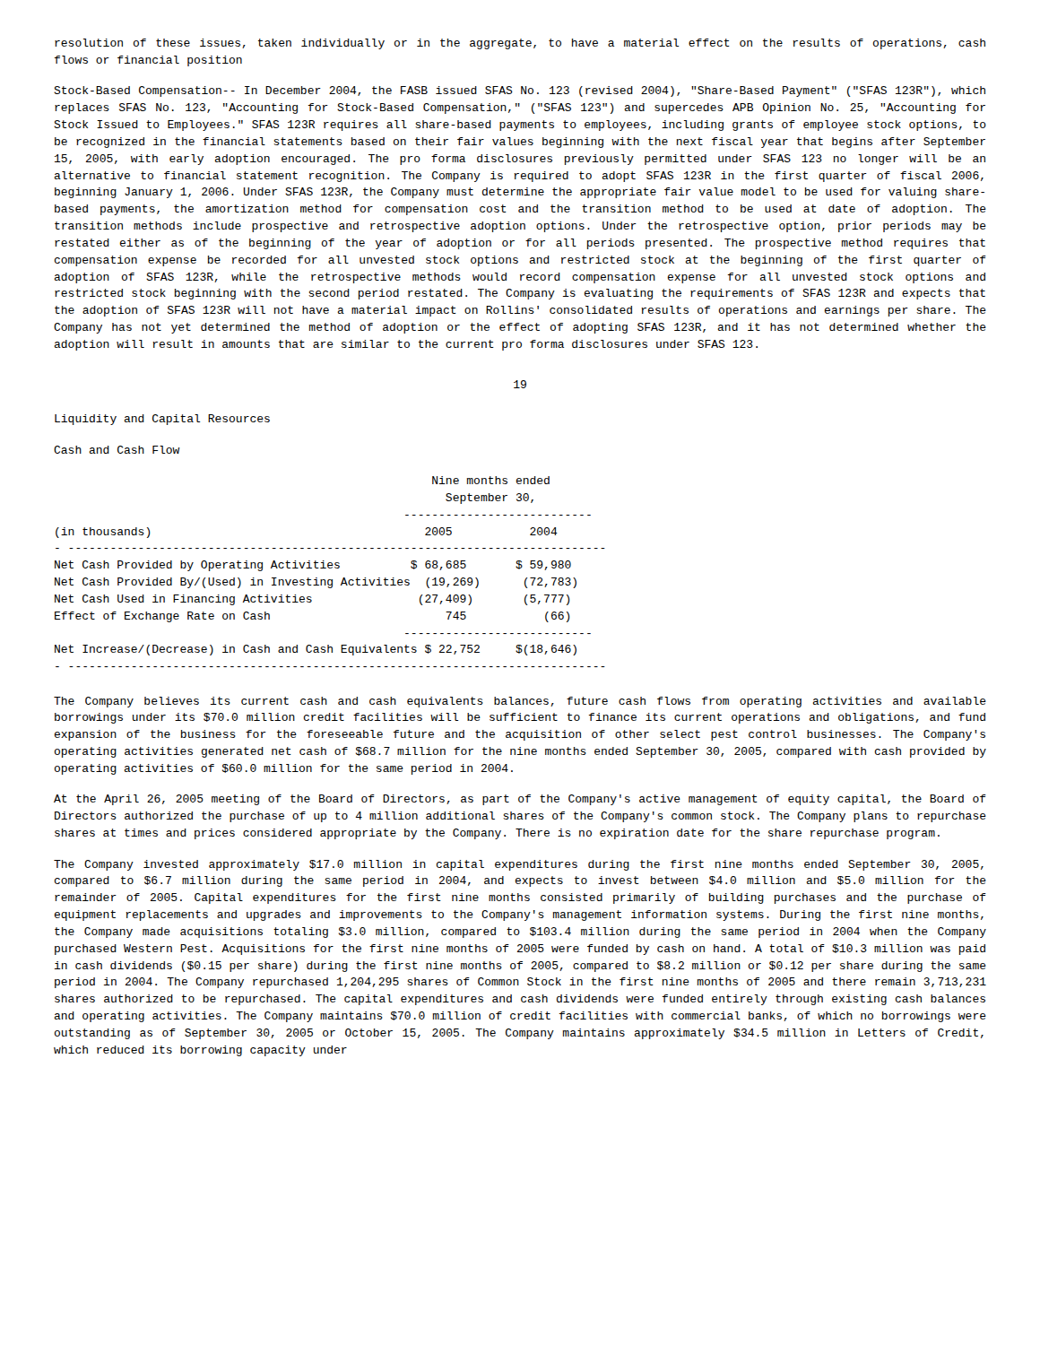resolution of these issues, taken individually or in the aggregate, to have a material effect on the results of operations, cash flows or financial position
Stock-Based Compensation-- In December 2004, the FASB issued SFAS No. 123 (revised 2004), "Share-Based Payment" ("SFAS 123R"), which replaces SFAS No. 123, "Accounting for Stock-Based Compensation," ("SFAS 123") and supercedes APB Opinion No. 25, "Accounting for Stock Issued to Employees." SFAS 123R requires all share-based payments to employees, including grants of employee stock options, to be recognized in the financial statements based on their fair values beginning with the next fiscal year that begins after September 15, 2005, with early adoption encouraged. The pro forma disclosures previously permitted under SFAS 123 no longer will be an alternative to financial statement recognition. The Company is required to adopt SFAS 123R in the first quarter of fiscal 2006, beginning January 1, 2006. Under SFAS 123R, the Company must determine the appropriate fair value model to be used for valuing share-based payments, the amortization method for compensation cost and the transition method to be used at date of adoption. The transition methods include prospective and retrospective adoption options. Under the retrospective option, prior periods may be restated either as of the beginning of the year of adoption or for all periods presented. The prospective method requires that compensation expense be recorded for all unvested stock options and restricted stock at the beginning of the first quarter of adoption of SFAS 123R, while the retrospective methods would record compensation expense for all unvested stock options and restricted stock beginning with the second period restated. The Company is evaluating the requirements of SFAS 123R and expects that the adoption of SFAS 123R will not have a material impact on Rollins' consolidated results of operations and earnings per share. The Company has not yet determined the method of adoption or the effect of adopting SFAS 123R, and it has not determined whether the adoption will result in amounts that are similar to the current pro forma disclosures under SFAS 123.
19
Liquidity and Capital Resources
Cash and Cash Flow
                                                      Nine months ended
                                                        September 30,
                                                  ---------------------------
(in thousands)                                       2005           2004
- -----------------------------------------------------------------------------
Net Cash Provided by Operating Activities          $ 68,685       $ 59,980
Net Cash Provided By/(Used) in Investing Activities  (19,269)      (72,783)
Net Cash Used in Financing Activities               (27,409)       (5,777)
Effect of Exchange Rate on Cash                         745           (66)
                                                  ---------------------------
Net Increase/(Decrease) in Cash and Cash Equivalents $ 22,752     $(18,646)
- -----------------------------------------------------------------------------
The Company believes its current cash and cash equivalents balances, future cash flows from operating activities and available borrowings under its $70.0 million credit facilities will be sufficient to finance its current operations and obligations, and fund expansion of the business for the foreseeable future and the acquisition of other select pest control businesses. The Company's operating activities generated net cash of $68.7 million for the nine months ended September 30, 2005, compared with cash provided by operating activities of $60.0 million for the same period in 2004.
At the April 26, 2005 meeting of the Board of Directors, as part of the Company's active management of equity capital, the Board of Directors authorized the purchase of up to 4 million additional shares of the Company's common stock. The Company plans to repurchase shares at times and prices considered appropriate by the Company. There is no expiration date for the share repurchase program.
The Company invested approximately $17.0 million in capital expenditures during the first nine months ended September 30, 2005, compared to $6.7 million during the same period in 2004, and expects to invest between $4.0 million and $5.0 million for the remainder of 2005. Capital expenditures for the first nine months consisted primarily of building purchases and the purchase of equipment replacements and upgrades and improvements to the Company's management information systems. During the first nine months, the Company made acquisitions totaling $3.0 million, compared to $103.4 million during the same period in 2004 when the Company purchased Western Pest. Acquisitions for the first nine months of 2005 were funded by cash on hand. A total of $10.3 million was paid in cash dividends ($0.15 per share) during the first nine months of 2005, compared to $8.2 million or $0.12 per share during the same period in 2004. The Company repurchased 1,204,295 shares of Common Stock in the first nine months of 2005 and there remain 3,713,231 shares authorized to be repurchased. The capital expenditures and cash dividends were funded entirely through existing cash balances and operating activities. The Company maintains $70.0 million of credit facilities with commercial banks, of which no borrowings were outstanding as of September 30, 2005 or October 15, 2005. The Company maintains approximately $34.5 million in Letters of Credit, which reduced its borrowing capacity under